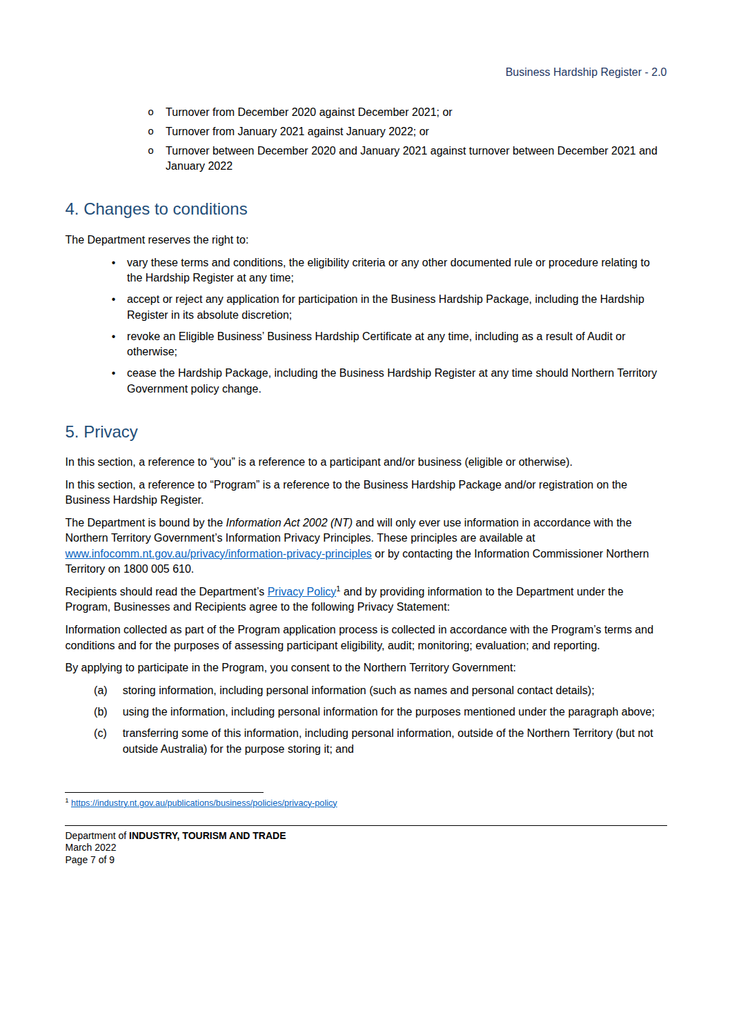Business Hardship Register - 2.0
Turnover from December 2020 against December 2021; or
Turnover from January 2021 against January 2022; or
Turnover between December 2020 and January 2021 against turnover between December 2021 and January 2022
4. Changes to conditions
The Department reserves the right to:
vary these terms and conditions, the eligibility criteria or any other documented rule or procedure relating to the Hardship Register at any time;
accept or reject any application for participation in the Business Hardship Package, including the Hardship Register in its absolute discretion;
revoke an Eligible Business’ Business Hardship Certificate at any time, including as a result of Audit or otherwise;
cease the Hardship Package, including the Business Hardship Register at any time should Northern Territory Government policy change.
5. Privacy
In this section, a reference to “you” is a reference to a participant and/or business (eligible or otherwise).
In this section, a reference to “Program” is a reference to the Business Hardship Package and/or registration on the Business Hardship Register.
The Department is bound by the Information Act 2002 (NT) and will only ever use information in accordance with the Northern Territory Government’s Information Privacy Principles. These principles are available at www.infocomm.nt.gov.au/privacy/information-privacy-principles or by contacting the Information Commissioner Northern Territory on 1800 005 610.
Recipients should read the Department’s Privacy Policy1 and by providing information to the Department under the Program, Businesses and Recipients agree to the following Privacy Statement:
Information collected as part of the Program application process is collected in accordance with the Program’s terms and conditions and for the purposes of assessing participant eligibility, audit; monitoring; evaluation; and reporting.
By applying to participate in the Program, you consent to the Northern Territory Government:
storing information, including personal information (such as names and personal contact details);
using the information, including personal information for the purposes mentioned under the paragraph above;
transferring some of this information, including personal information, outside of the Northern Territory (but not outside Australia) for the purpose storing it; and
1 https://industry.nt.gov.au/publications/business/policies/privacy-policy
Department of INDUSTRY, TOURISM AND TRADE
March 2022
Page 7 of 9